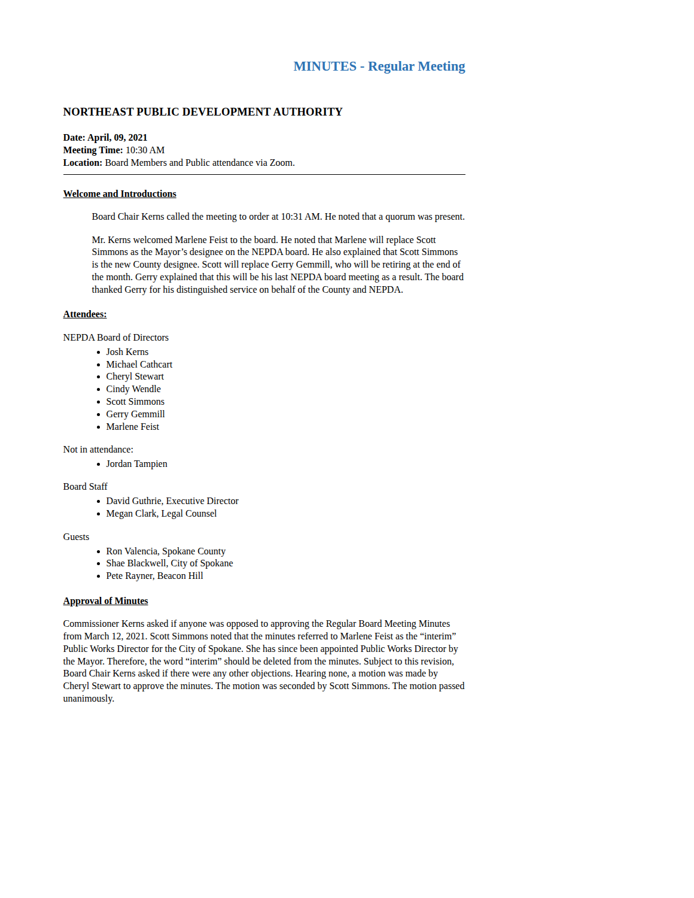MINUTES - Regular Meeting
NORTHEAST PUBLIC DEVELOPMENT AUTHORITY
Date: April, 09, 2021
Meeting Time: 10:30 AM
Location: Board Members and Public attendance via Zoom.
Welcome and Introductions
Board Chair Kerns called the meeting to order at 10:31 AM. He noted that a quorum was present.
Mr. Kerns welcomed Marlene Feist to the board. He noted that Marlene will replace Scott Simmons as the Mayor’s designee on the NEPDA board. He also explained that Scott Simmons is the new County designee. Scott will replace Gerry Gemmill, who will be retiring at the end of the month. Gerry explained that this will be his last NEPDA board meeting as a result. The board thanked Gerry for his distinguished service on behalf of the County and NEPDA.
Attendees:
NEPDA Board of Directors
Josh Kerns
Michael Cathcart
Cheryl Stewart
Cindy Wendle
Scott Simmons
Gerry Gemmill
Marlene Feist
Not in attendance:
Jordan Tampien
Board Staff
David Guthrie, Executive Director
Megan Clark, Legal Counsel
Guests
Ron Valencia, Spokane County
Shae Blackwell, City of Spokane
Pete Rayner, Beacon Hill
Approval of Minutes
Commissioner Kerns asked if anyone was opposed to approving the Regular Board Meeting Minutes from March 12, 2021. Scott Simmons noted that the minutes referred to Marlene Feist as the “interim” Public Works Director for the City of Spokane. She has since been appointed Public Works Director by the Mayor. Therefore, the word “interim” should be deleted from the minutes. Subject to this revision, Board Chair Kerns asked if there were any other objections. Hearing none, a motion was made by Cheryl Stewart to approve the minutes. The motion was seconded by Scott Simmons. The motion passed unanimously.